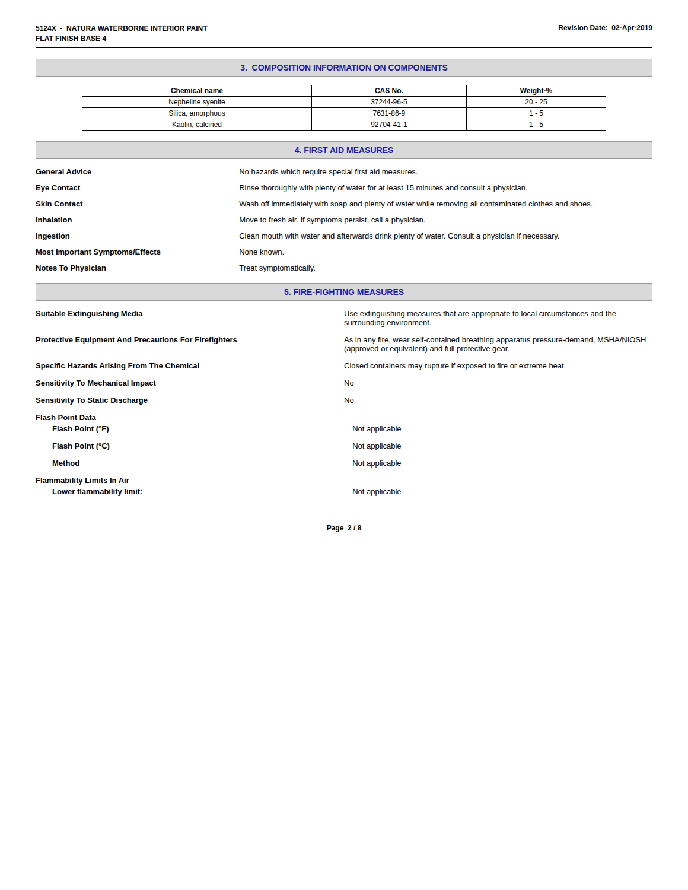5124X - NATURA WATERBORNE INTERIOR PAINT
FLAT FINISH BASE 4
Revision Date: 02-Apr-2019
3. COMPOSITION INFORMATION ON COMPONENTS
| Chemical name | CAS No. | Weight-% |
| --- | --- | --- |
| Nepheline syenite | 37244-96-5 | 20 - 25 |
| Silica, amorphous | 7631-86-9 | 1 - 5 |
| Kaolin, calcined | 92704-41-1 | 1 - 5 |
4. FIRST AID MEASURES
General Advice
No hazards which require special first aid measures.
Eye Contact
Rinse thoroughly with plenty of water for at least 15 minutes and consult a physician.
Skin Contact
Wash off immediately with soap and plenty of water while removing all contaminated clothes and shoes.
Inhalation
Move to fresh air. If symptoms persist, call a physician.
Ingestion
Clean mouth with water and afterwards drink plenty of water. Consult a physician if necessary.
Most Important Symptoms/Effects
None known.
Notes To Physician
Treat symptomatically.
5. FIRE-FIGHTING MEASURES
Suitable Extinguishing Media
Use extinguishing measures that are appropriate to local circumstances and the surrounding environment.
Protective Equipment And Precautions For Firefighters
As in any fire, wear self-contained breathing apparatus pressure-demand, MSHA/NIOSH (approved or equivalent) and full protective gear.
Specific Hazards Arising From The Chemical
Closed containers may rupture if exposed to fire or extreme heat.
Sensitivity To Mechanical Impact
No
Sensitivity To Static Discharge
No
Flash Point Data
Flash Point (°F)
Not applicable
Flash Point (°C)
Not applicable
Method
Not applicable
Flammability Limits In Air
Lower flammability limit:
Not applicable
Page 2 / 8